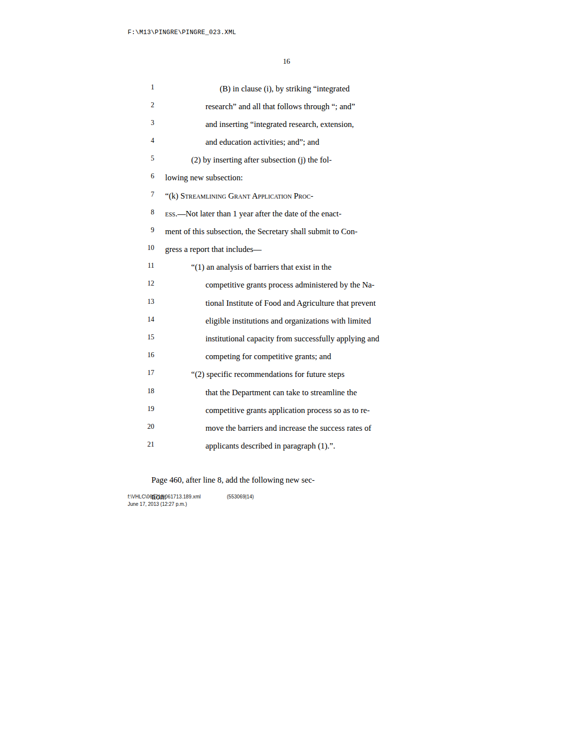F:\M13\PINGRE\PINGRE_023.XML
16
| 1 | (B) in clause (i), by striking “integrated |
| 2 | research” and all that follows through “; and” |
| 3 | and inserting “integrated research, extension, |
| 4 | and education activities; and”; and |
| 5 | (2) by inserting after subsection (j) the fol- |
| 6 | lowing new subsection: |
| 7 | “(k) Streamlining Grant Application Proc- |
| 8 | ess .—Not later than 1 year after the date of the enact- |
| 9 | ment of this subsection, the Secretary shall submit to Con- |
| 10 | gress a report that includes— |
| 11 | “(1) an analysis of barriers that exist in the |
| 12 | competitive grants process administered by the Na- |
| 13 | tional Institute of Food and Agriculture that prevent |
| 14 | eligible institutions and organizations with limited |
| 15 | institutional capacity from successfully applying and |
| 16 | competing for competitive grants; and |
| 17 | “(2) specific recommendations for future steps |
| 18 | that the Department can take to streamline the |
| 19 | competitive grants application process so as to re- |
| 20 | move the barriers and increase the success rates of |
| 21 | applicants described in paragraph (1).”. |
Page 460, after line 8, add the following new sec-
tion:
f:\VHLC\061713\061713.189.xml(553069|14)
June 17, 2013 (12:27 p.m.)